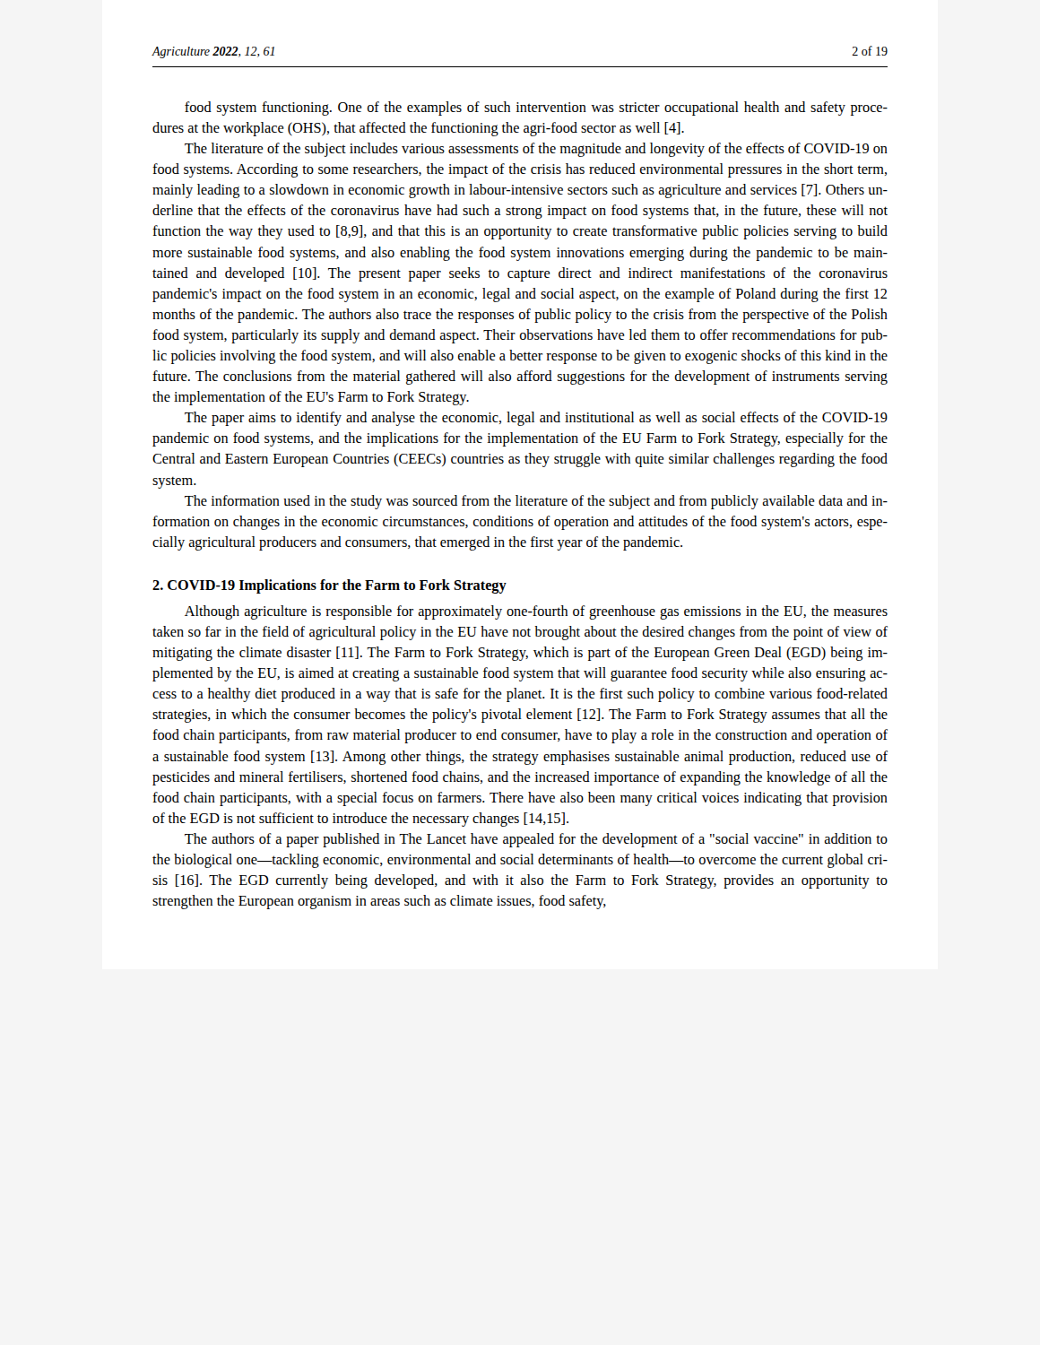Agriculture 2022, 12, 61 2 of 19
food system functioning. One of the examples of such intervention was stricter occupational health and safety procedures at the workplace (OHS), that affected the functioning the agri-food sector as well [4].
The literature of the subject includes various assessments of the magnitude and longevity of the effects of COVID-19 on food systems. According to some researchers, the impact of the crisis has reduced environmental pressures in the short term, mainly leading to a slowdown in economic growth in labour-intensive sectors such as agriculture and services [7]. Others underline that the effects of the coronavirus have had such a strong impact on food systems that, in the future, these will not function the way they used to [8,9], and that this is an opportunity to create transformative public policies serving to build more sustainable food systems, and also enabling the food system innovations emerging during the pandemic to be maintained and developed [10]. The present paper seeks to capture direct and indirect manifestations of the coronavirus pandemic's impact on the food system in an economic, legal and social aspect, on the example of Poland during the first 12 months of the pandemic. The authors also trace the responses of public policy to the crisis from the perspective of the Polish food system, particularly its supply and demand aspect. Their observations have led them to offer recommendations for public policies involving the food system, and will also enable a better response to be given to exogenic shocks of this kind in the future. The conclusions from the material gathered will also afford suggestions for the development of instruments serving the implementation of the EU's Farm to Fork Strategy.
The paper aims to identify and analyse the economic, legal and institutional as well as social effects of the COVID-19 pandemic on food systems, and the implications for the implementation of the EU Farm to Fork Strategy, especially for the Central and Eastern European Countries (CEECs) countries as they struggle with quite similar challenges regarding the food system.
The information used in the study was sourced from the literature of the subject and from publicly available data and information on changes in the economic circumstances, conditions of operation and attitudes of the food system's actors, especially agricultural producers and consumers, that emerged in the first year of the pandemic.
2. COVID-19 Implications for the Farm to Fork Strategy
Although agriculture is responsible for approximately one-fourth of greenhouse gas emissions in the EU, the measures taken so far in the field of agricultural policy in the EU have not brought about the desired changes from the point of view of mitigating the climate disaster [11]. The Farm to Fork Strategy, which is part of the European Green Deal (EGD) being implemented by the EU, is aimed at creating a sustainable food system that will guarantee food security while also ensuring access to a healthy diet produced in a way that is safe for the planet. It is the first such policy to combine various food-related strategies, in which the consumer becomes the policy's pivotal element [12]. The Farm to Fork Strategy assumes that all the food chain participants, from raw material producer to end consumer, have to play a role in the construction and operation of a sustainable food system [13]. Among other things, the strategy emphasises sustainable animal production, reduced use of pesticides and mineral fertilisers, shortened food chains, and the increased importance of expanding the knowledge of all the food chain participants, with a special focus on farmers. There have also been many critical voices indicating that provision of the EGD is not sufficient to introduce the necessary changes [14,15].
The authors of a paper published in The Lancet have appealed for the development of a "social vaccine" in addition to the biological one—tackling economic, environmental and social determinants of health—to overcome the current global crisis [16]. The EGD currently being developed, and with it also the Farm to Fork Strategy, provides an opportunity to strengthen the European organism in areas such as climate issues, food safety,